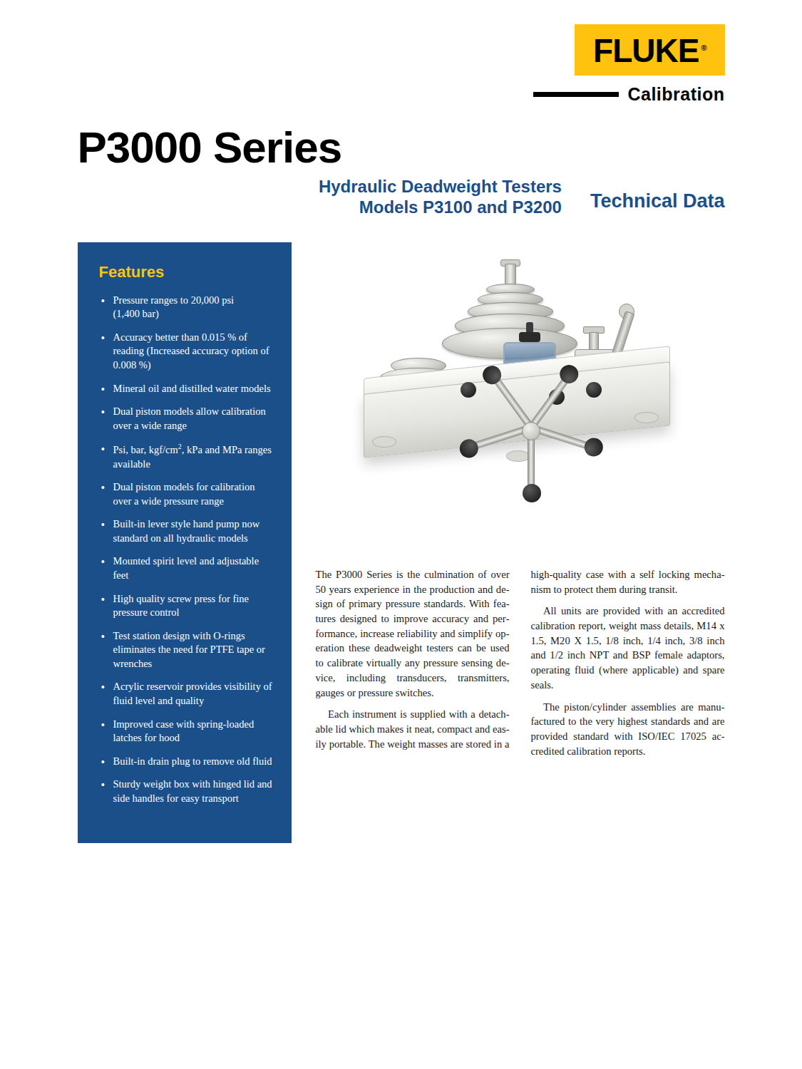FLUKE®
Calibration
P3000 Series
Hydraulic Deadweight Testers
Models P3100 and P3200
Technical Data
Features
Pressure ranges to 20,000 psi (1,400 bar)
Accuracy better than 0.015 % of reading (Increased accuracy option of 0.008 %)
Mineral oil and distilled water models
Dual piston models allow calibration over a wide range
Psi, bar, kgf/cm2, kPa and MPa ranges available
Dual piston models for calibration over a wide pressure range
Built-in lever style hand pump now standard on all hydraulic models
Mounted spirit level and adjustable feet
High quality screw press for fine pressure control
Test station design with O-rings eliminates the need for PTFE tape or wrenches
Acrylic reservoir provides visibility of fluid level and quality
Improved case with spring-loaded latches for hood
Built-in drain plug to remove old fluid
Sturdy weight box with hinged lid and side handles for easy transport
The P3000 Series is the culmination of over 50 years experience in the production and design of primary pressure standards. With features designed to improve accuracy and performance, increase reliability and simplify operation these deadweight testers can be used to calibrate virtually any pressure sensing device, including transducers, transmitters, gauges or pressure switches.
Each instrument is supplied with a detachable lid which makes it neat, compact and easily portable. The weight masses are stored in a high-quality case with a self locking mechanism to protect them during transit.
All units are provided with an accredited calibration report, weight mass details, M14 x 1.5, M20 X 1.5, 1/8 inch, 1/4 inch, 3/8 inch and 1/2 inch NPT and BSP female adaptors, operating fluid (where applicable) and spare seals.
The piston/cylinder assemblies are manufactured to the very highest standards and are provided standard with ISO/IEC 17025 accredited calibration reports.